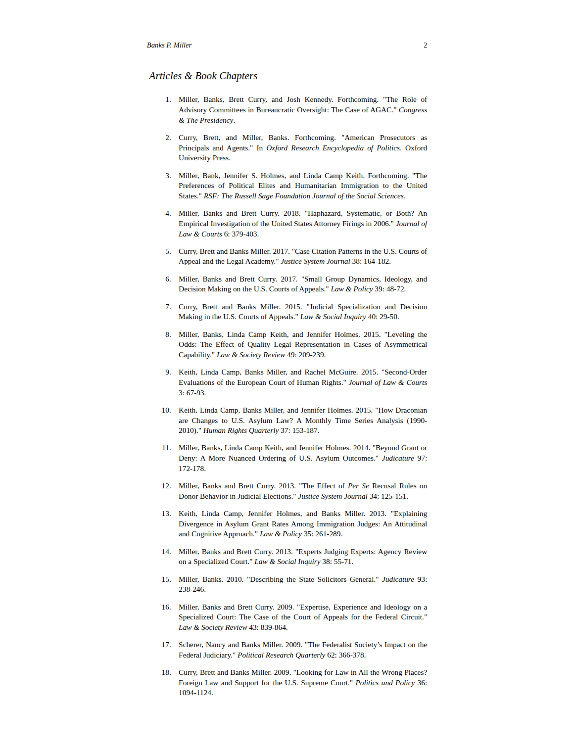Banks P. Miller 2
Articles & Book Chapters
Miller, Banks, Brett Curry, and Josh Kennedy. Forthcoming. "The Role of Advisory Committees in Bureaucratic Oversight: The Case of AGAC." Congress & The Presidency.
Curry, Brett, and Miller, Banks. Forthcoming. "American Prosecutors as Principals and Agents." In Oxford Research Encyclopedia of Politics. Oxford University Press.
Miller, Bank, Jennifer S. Holmes, and Linda Camp Keith. Forthcoming. "The Preferences of Political Elites and Humanitarian Immigration to the United States." RSF: The Russell Sage Foundation Journal of the Social Sciences.
Miller, Banks and Brett Curry. 2018. "Haphazard, Systematic, or Both? An Empirical Investigation of the United States Attorney Firings in 2006." Journal of Law & Courts 6: 379-403.
Curry, Brett and Banks Miller. 2017. "Case Citation Patterns in the U.S. Courts of Appeal and the Legal Academy." Justice System Journal 38: 164-182.
Miller, Banks and Brett Curry. 2017. "Small Group Dynamics, Ideology, and Decision Making on the U.S. Courts of Appeals." Law & Policy 39: 48-72.
Curry, Brett and Banks Miller. 2015. "Judicial Specialization and Decision Making in the U.S. Courts of Appeals." Law & Social Inquiry 40: 29-50.
Miller, Banks, Linda Camp Keith, and Jennifer Holmes. 2015. "Leveling the Odds: The Effect of Quality Legal Representation in Cases of Asymmetrical Capability." Law & Society Review 49: 209-239.
Keith, Linda Camp, Banks Miller, and Rachel McGuire. 2015. "Second-Order Evaluations of the European Court of Human Rights." Journal of Law & Courts 3: 67-93.
Keith, Linda Camp, Banks Miller, and Jennifer Holmes. 2015. "How Draconian are Changes to U.S. Asylum Law? A Monthly Time Series Analysis (1990-2010)." Human Rights Quarterly 37: 153-187.
Miller, Banks, Linda Camp Keith, and Jennifer Holmes. 2014. "Beyond Grant or Deny: A More Nuanced Ordering of U.S. Asylum Outcomes." Judicature 97: 172-178.
Miller, Banks and Brett Curry. 2013. "The Effect of Per Se Recusal Rules on Donor Behavior in Judicial Elections." Justice System Journal 34: 125-151.
Keith, Linda Camp, Jennifer Holmes, and Banks Miller. 2013. "Explaining Divergence in Asylum Grant Rates Among Immigration Judges: An Attitudinal and Cognitive Approach." Law & Policy 35: 261-289.
Miller, Banks and Brett Curry. 2013. "Experts Judging Experts: Agency Review on a Specialized Court." Law & Social Inquiry 38: 55-71.
Miller, Banks. 2010. "Describing the State Solicitors General." Judicature 93: 238-246.
Miller, Banks and Brett Curry. 2009. "Expertise, Experience and Ideology on a Specialized Court: The Case of the Court of Appeals for the Federal Circuit." Law & Society Review 43: 839-864.
Scherer, Nancy and Banks Miller. 2009. "The Federalist Society’s Impact on the Federal Judiciary." Political Research Quarterly 62: 366-378.
Curry, Brett and Banks Miller. 2009. "Looking for Law in All the Wrong Places? Foreign Law and Support for the U.S. Supreme Court." Politics and Policy 36: 1094-1124.